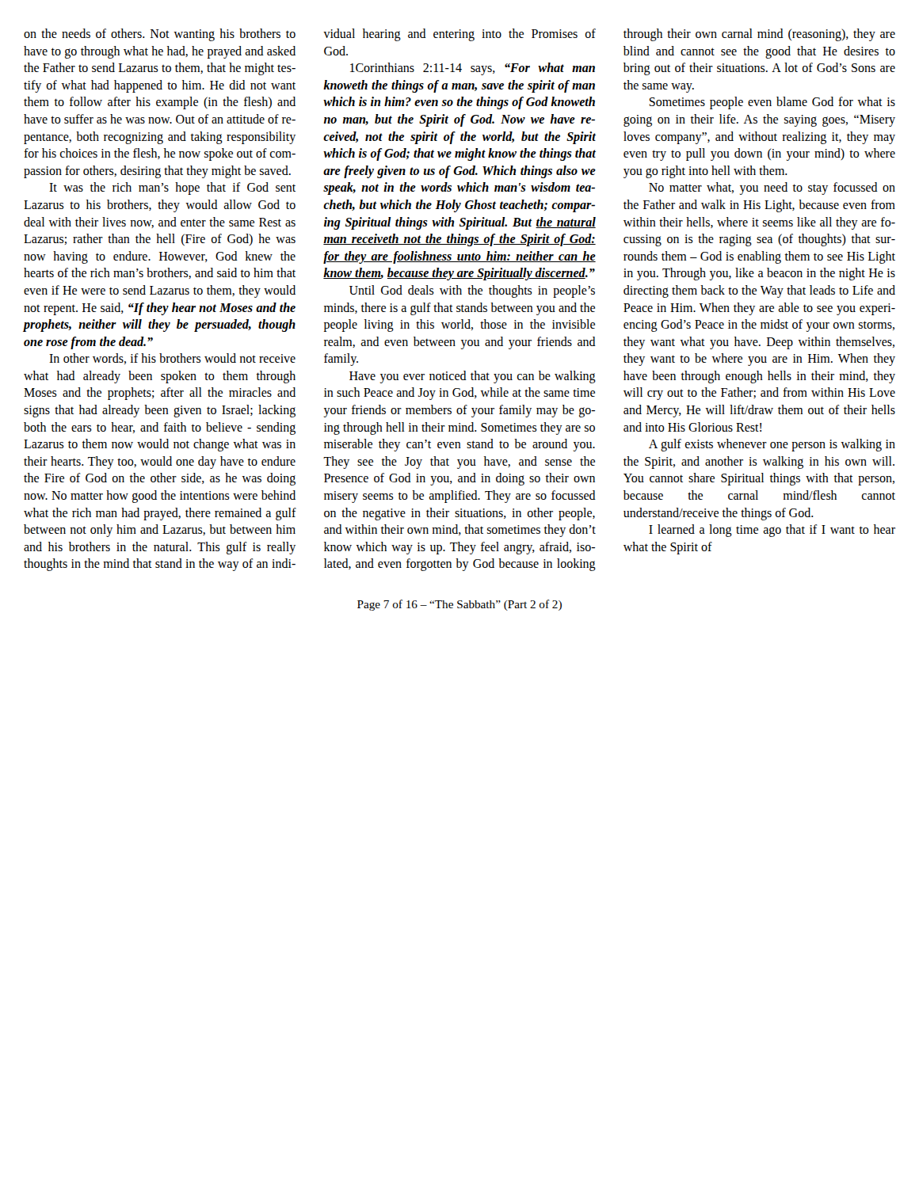on the needs of others. Not wanting his brothers to have to go through what he had, he prayed and asked the Father to send Lazarus to them, that he might testify of what had happened to him. He did not want them to follow after his example (in the flesh) and have to suffer as he was now. Out of an attitude of repentance, both recognizing and taking responsibility for his choices in the flesh, he now spoke out of compassion for others, desiring that they might be saved.
It was the rich man’s hope that if God sent Lazarus to his brothers, they would allow God to deal with their lives now, and enter the same Rest as Lazarus; rather than the hell (Fire of God) he was now having to endure. However, God knew the hearts of the rich man’s brothers, and said to him that even if He were to send Lazarus to them, they would not repent. He said, “If they hear not Moses and the prophets, neither will they be persuaded, though one rose from the dead.”
In other words, if his brothers would not receive what had already been spoken to them through Moses and the prophets; after all the miracles and signs that had already been given to Israel; lacking both the ears to hear, and faith to believe - sending Lazarus to them now would not change what was in their hearts. They too, would one day have to endure the Fire of God on the other side, as he was doing now. No matter how good the intentions were behind what the rich man had prayed, there remained a gulf between not only him and Lazarus, but between him and his brothers in the natural. This gulf is really thoughts in the mind that stand in the way of an individual hearing and entering into the Promises of God.
1Corinthians 2:11-14 says, “For what man knoweth the things of a man, save the spirit of man which is in him? even so the things of God knoweth no man, but the Spirit of God. Now we have received, not the spirit of the world, but the Spirit which is of God; that we might know the things that are freely given to us of God. Which things also we speak, not in the words which man's wisdom teacheth, but which the Holy Ghost teacheth; comparing Spiritual things with Spiritual. But the natural man receiveth not the things of the Spirit of God: for they are foolishness unto him: neither can he know them, because they are Spiritually discerned.”
Until God deals with the thoughts in people’s minds, there is a gulf that stands between you and the people living in this world, those in the invisible realm, and even between you and your friends and family.
Have you ever noticed that you can be walking in such Peace and Joy in God, while at the same time your friends or members of your family may be going through hell in their mind. Sometimes they are so miserable they can’t even stand to be around you. They see the Joy that you have, and sense the Presence of God in you, and in doing so their own misery seems to be amplified. They are so focussed on the negative in their situations, in other people, and within their own mind, that sometimes they don’t know which way is up. They feel angry, afraid, isolated, and even forgotten by God because in looking through their own carnal mind (reasoning), they are blind and cannot see the good that He desires to bring out of their situations. A lot of God’s Sons are the same way.
Sometimes people even blame God for what is going on in their life. As the saying goes, “Misery loves company”, and without realizing it, they may even try to pull you down (in your mind) to where you go right into hell with them.
No matter what, you need to stay focussed on the Father and walk in His Light, because even from within their hells, where it seems like all they are focussing on is the raging sea (of thoughts) that surrounds them – God is enabling them to see His Light in you. Through you, like a beacon in the night He is directing them back to the Way that leads to Life and Peace in Him. When they are able to see you experiencing God’s Peace in the midst of your own storms, they want what you have. Deep within themselves, they want to be where you are in Him. When they have been through enough hells in their mind, they will cry out to the Father; and from within His Love and Mercy, He will lift/draw them out of their hells and into His Glorious Rest!
A gulf exists whenever one person is walking in the Spirit, and another is walking in his own will. You cannot share Spiritual things with that person, because the carnal mind/flesh cannot understand/receive the things of God.
I learned a long time ago that if I want to hear what the Spirit of
Page 7 of 16 – “The Sabbath” (Part 2 of 2)